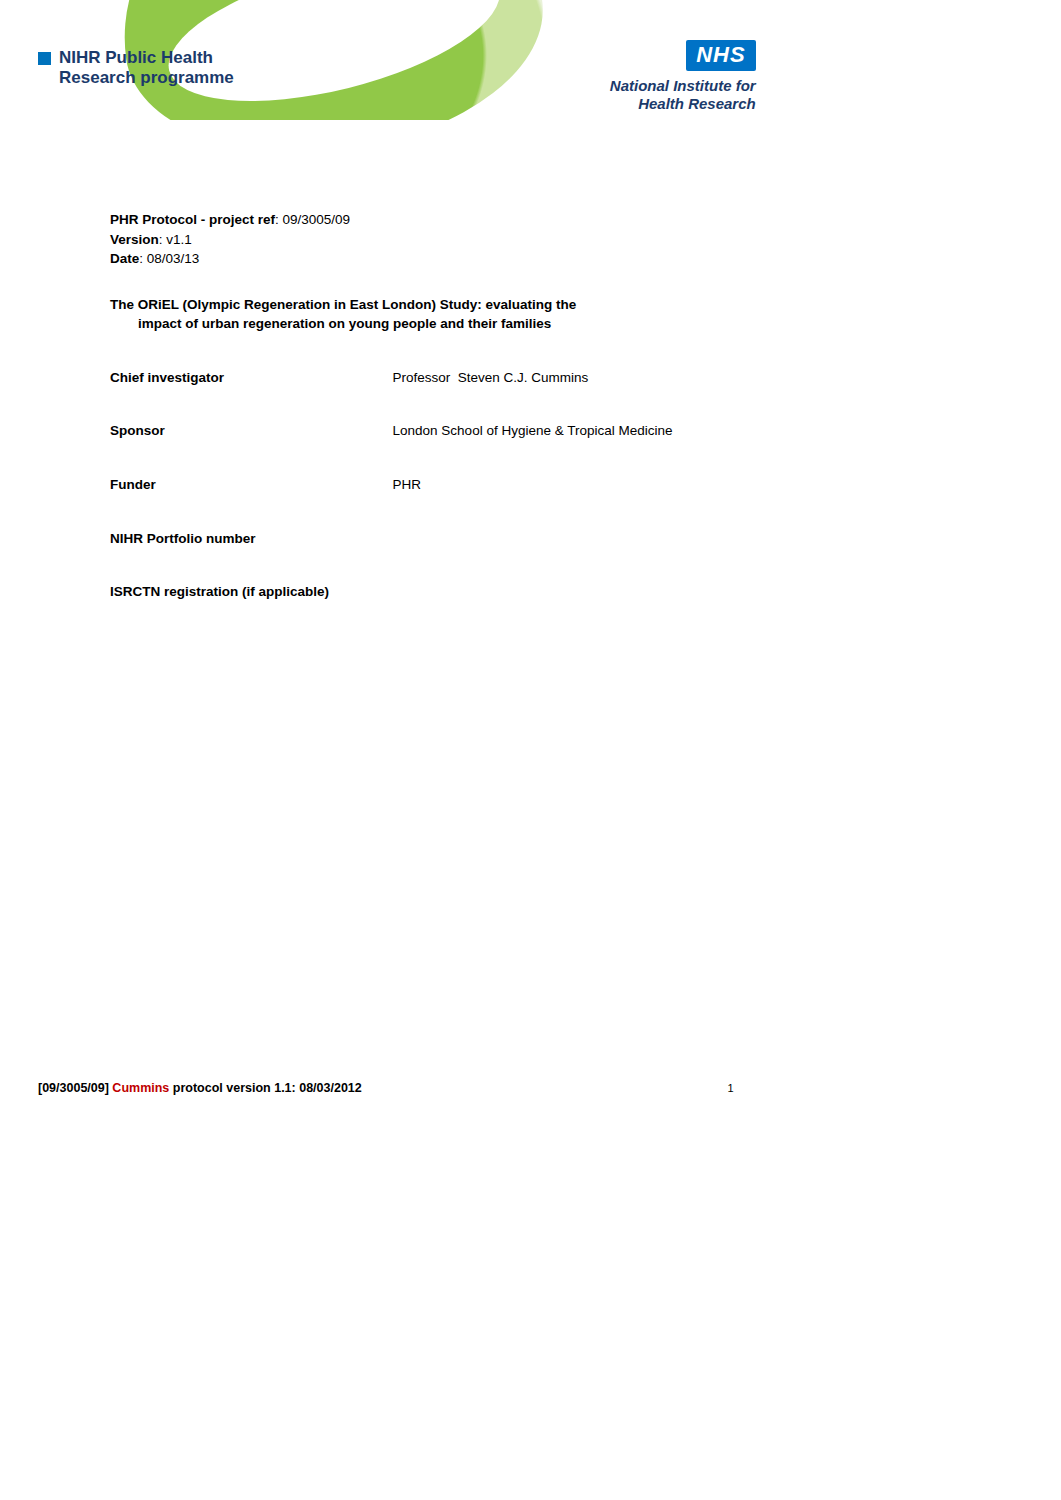NIHR Public Health
Research programme
NHS
National Institute for
Health Research
PHR Protocol - project ref: 09/3005/09
Version: v1.1
Date: 08/03/13
The ORiEL (Olympic Regeneration in East London) Study: evaluating the impact of urban regeneration on young people and their families
| Chief investigator | Professor Steven C.J. Cummins |
| Sponsor | London School of Hygiene & Tropical Medicine |
| Funder | PHR |
| NIHR Portfolio number | |
| ISRCTN registration (if applicable) | |
[09/3005/09] Cummins protocol version 1.1: 08/03/2012
1